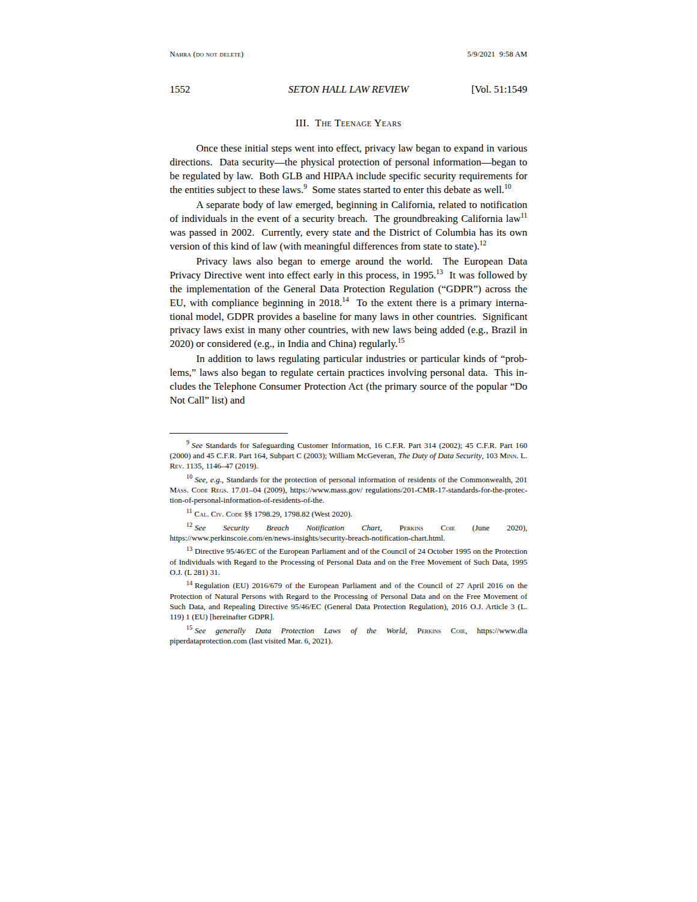Nahra (Do Not Delete) 5/9/2021 9:58 AM
1552 SETON HALL LAW REVIEW [Vol. 51:1549
III. The Teenage Years
Once these initial steps went into effect, privacy law began to expand in various directions. Data security—the physical protection of personal information—began to be regulated by law. Both GLB and HIPAA include specific security requirements for the entities subject to these laws.9 Some states started to enter this debate as well.10
A separate body of law emerged, beginning in California, related to notification of individuals in the event of a security breach. The groundbreaking California law11 was passed in 2002. Currently, every state and the District of Columbia has its own version of this kind of law (with meaningful differences from state to state).12
Privacy laws also began to emerge around the world. The European Data Privacy Directive went into effect early in this process, in 1995.13 It was followed by the implementation of the General Data Protection Regulation (“GDPR”) across the EU, with compliance beginning in 2018.14 To the extent there is a primary international model, GDPR provides a baseline for many laws in other countries. Significant privacy laws exist in many other countries, with new laws being added (e.g., Brazil in 2020) or considered (e.g., in India and China) regularly.15
In addition to laws regulating particular industries or particular kinds of “problems,” laws also began to regulate certain practices involving personal data. This includes the Telephone Consumer Protection Act (the primary source of the popular “Do Not Call” list) and
9 See Standards for Safeguarding Customer Information, 16 C.F.R. Part 314 (2002); 45 C.F.R. Part 160 (2000) and 45 C.F.R. Part 164, Subpart C (2003); William McGeveran, The Duty of Data Security, 103 Minn. L. Rev. 1135, 1146–47 (2019).
10 See, e.g., Standards for the protection of personal information of residents of the Commonwealth, 201 Mass. Code Regs. 17.01–04 (2009), https://www.mass.gov/ regulations/201-CMR-17-standards-for-the-protection-of-personal-information-of-residents-of-the.
11 Cal. Civ. Code §§ 1798.29, 1798.82 (West 2020).
12 See Security Breach Notification Chart, Perkins Coie (June 2020), https://www.perkinscoie.com/en/news-insights/security-breach-notification-chart.html.
13 Directive 95/46/EC of the European Parliament and of the Council of 24 October 1995 on the Protection of Individuals with Regard to the Processing of Personal Data and on the Free Movement of Such Data, 1995 O.J. (L 281) 31.
14 Regulation (EU) 2016/679 of the European Parliament and of the Council of 27 April 2016 on the Protection of Natural Persons with Regard to the Processing of Personal Data and on the Free Movement of Such Data, and Repealing Directive 95/46/EC (General Data Protection Regulation), 2016 O.J. Article 3 (L. 119) 1 (EU) [hereinafter GDPR].
15 See generally Data Protection Laws of the World, Perkins Coie, https://www.dla piperdataprotection.com (last visited Mar. 6, 2021).